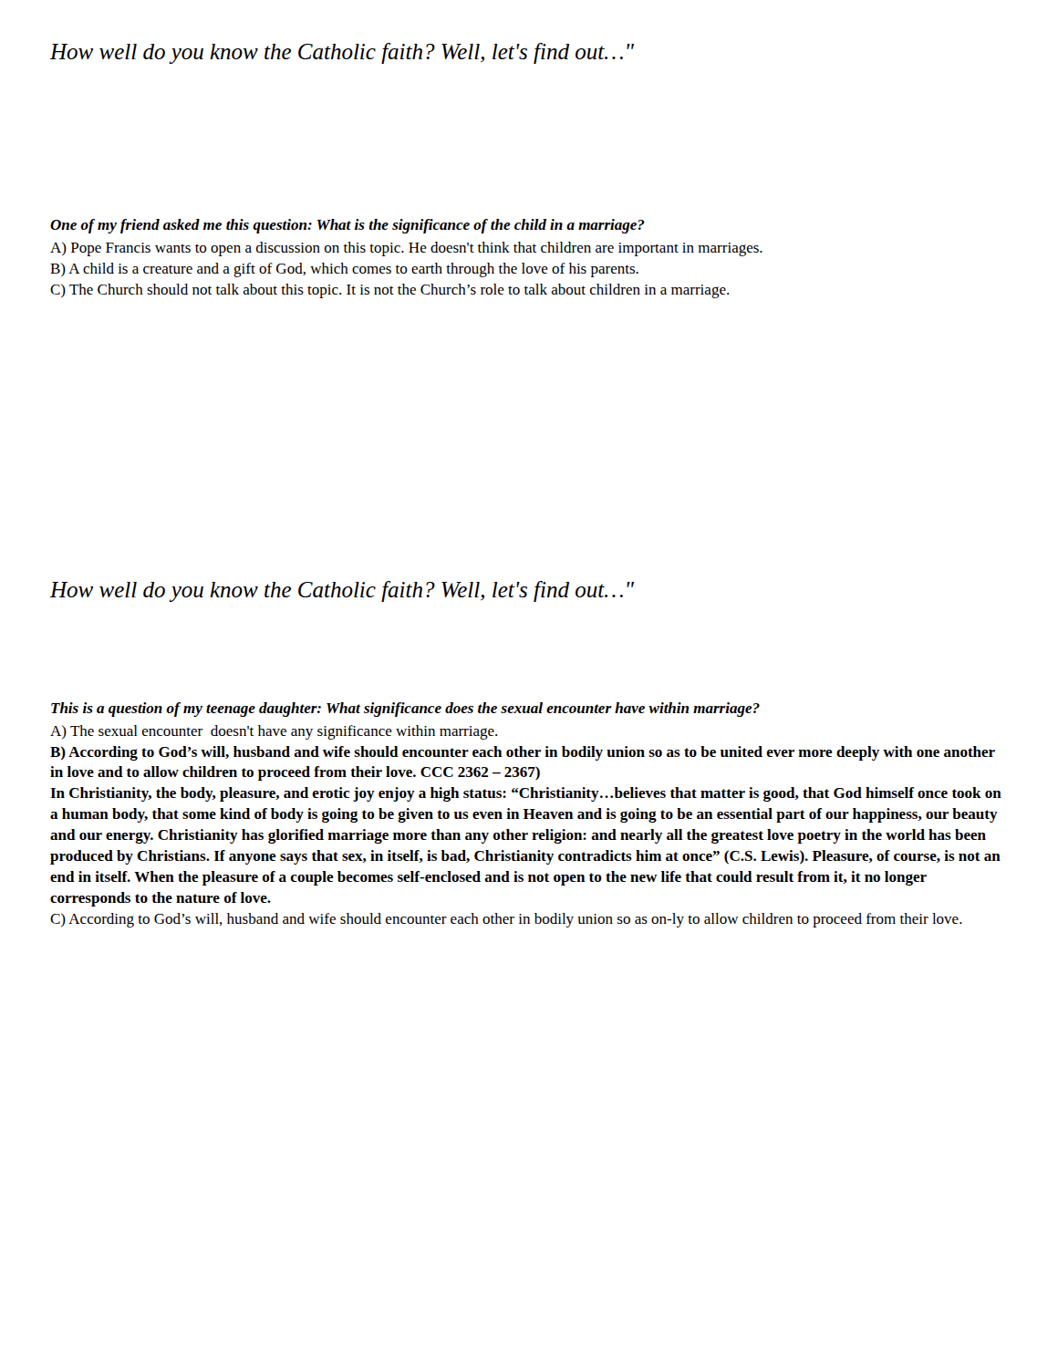How well do you know the Catholic faith? Well, let's find out…"
One of my friend asked me this question: What is the significance of the child in a marriage?
A) Pope Francis wants to open a discussion on this topic. He doesn't think that children are important in marriages.
B) A child is a creature and a gift of God, which comes to earth through the love of his parents.
C) The Church should not talk about this topic. It is not the Church’s role to talk about children in a marriage.
How well do you know the Catholic faith? Well, let's find out…"
This is a question of my teenage daughter: What significance does the sexual encounter have within marriage?
A) The sexual encounter doesn't have any significance within marriage.
B) According to God’s will, husband and wife should encounter each other in bodily union so as to be united ever more deeply with one another in love and to allow children to proceed from their love. CCC 2362 – 2367)
In Christianity, the body, pleasure, and erotic joy enjoy a high status: “Christianity…believes that matter is good, that God himself once took on a human body, that some kind of body is going to be given to us even in Heaven and is going to be an essential part of our happiness, our beauty and our energy. Christianity has glorified marriage more than any other religion: and nearly all the greatest love poetry in the world has been produced by Christians. If anyone says that sex, in itself, is bad, Christianity contradicts him at once” (C.S. Lewis). Pleasure, of course, is not an end in itself. When the pleasure of a couple becomes self-enclosed and is not open to the new life that could result from it, it no longer corresponds to the nature of love.
C) According to God’s will, husband and wife should encounter each other in bodily union so as on-ly to allow children to proceed from their love.